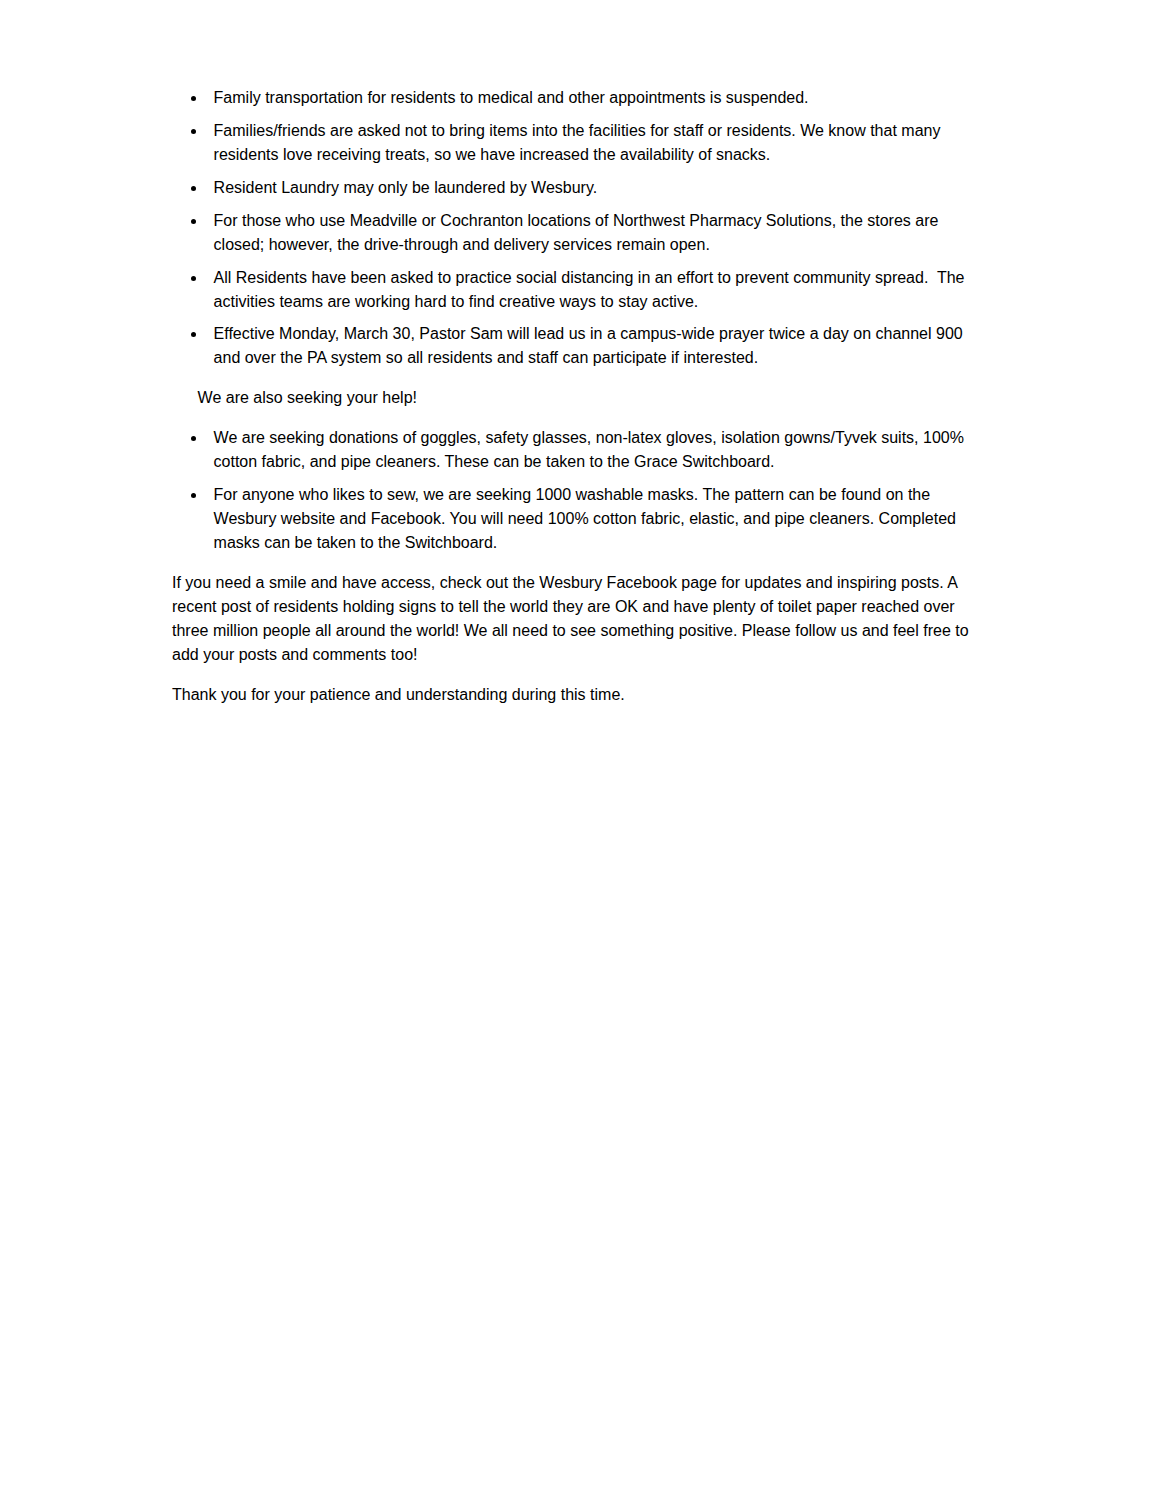Family transportation for residents to medical and other appointments is suspended.
Families/friends are asked not to bring items into the facilities for staff or residents. We know that many residents love receiving treats, so we have increased the availability of snacks.
Resident Laundry may only be laundered by Wesbury.
For those who use Meadville or Cochranton locations of Northwest Pharmacy Solutions, the stores are closed; however, the drive-through and delivery services remain open.
All Residents have been asked to practice social distancing in an effort to prevent community spread. The activities teams are working hard to find creative ways to stay active.
Effective Monday, March 30, Pastor Sam will lead us in a campus-wide prayer twice a day on channel 900 and over the PA system so all residents and staff can participate if interested.
We are also seeking your help!
We are seeking donations of goggles, safety glasses, non-latex gloves, isolation gowns/Tyvek suits, 100% cotton fabric, and pipe cleaners. These can be taken to the Grace Switchboard.
For anyone who likes to sew, we are seeking 1000 washable masks. The pattern can be found on the Wesbury website and Facebook. You will need 100% cotton fabric, elastic, and pipe cleaners. Completed masks can be taken to the Switchboard.
If you need a smile and have access, check out the Wesbury Facebook page for updates and inspiring posts. A recent post of residents holding signs to tell the world they are OK and have plenty of toilet paper reached over three million people all around the world! We all need to see something positive. Please follow us and feel free to add your posts and comments too!
Thank you for your patience and understanding during this time.